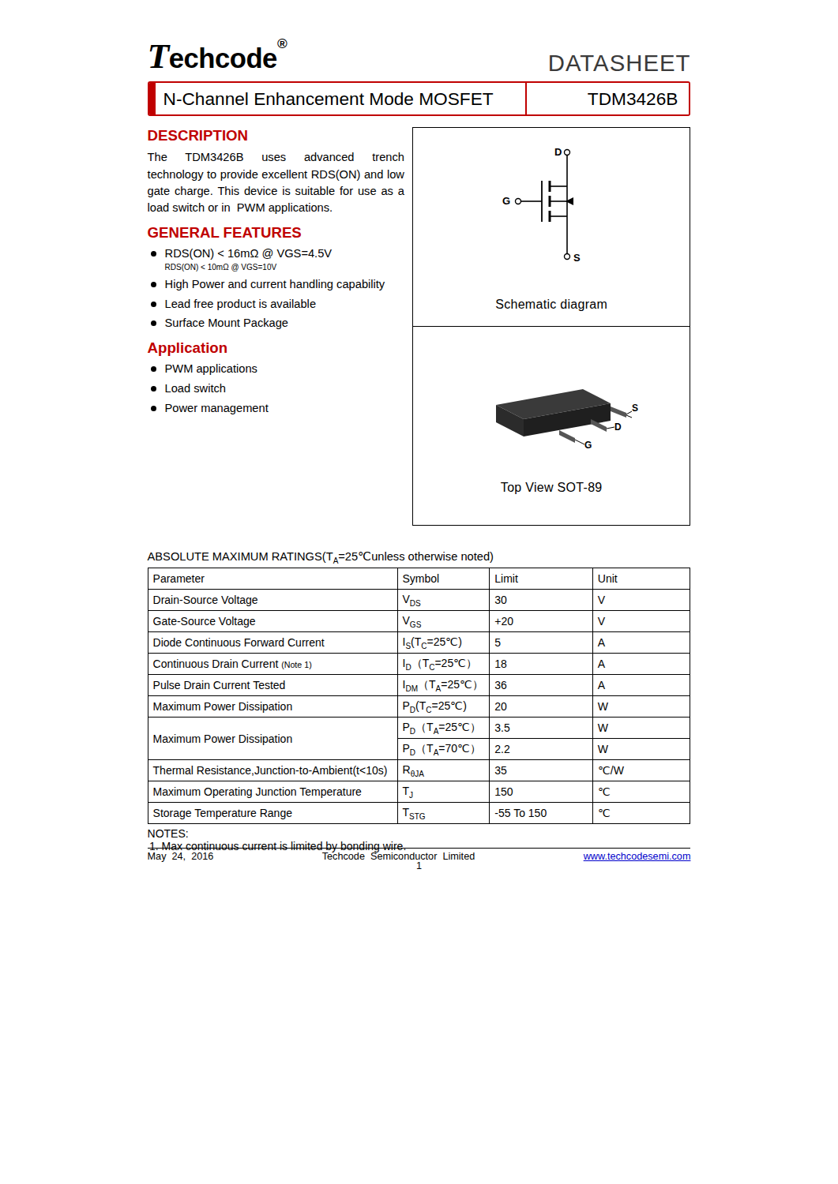Techcode®
DATASHEET
N-Channel Enhancement Mode MOSFET
TDM3426B
DESCRIPTION
The TDM3426B uses advanced trench technology to provide excellent RDS(ON) and low gate charge. This device is suitable for use as a load switch or in PWM applications.
GENERAL FEATURES
RDS(ON) < 16mΩ @ VGS=4.5V RDS(ON) < 10mΩ @ VGS=10V
High Power and current handling capability
Lead free product is available
Surface Mount Package
Application
PWM applications
Load switch
Power management
D G S
Schematic diagram
S D G
Top View SOT-89
ABSOLUTE MAXIMUM RATINGS(TA=25℃unless otherwise noted)
| Parameter | Symbol | Limit | Unit |
| Drain-Source Voltage | V DS | 30 | V |
| Gate-Source Voltage | V GS | +20 | V |
| Diode Continuous Forward Current | I S (T C =25℃) | 5 | A |
| Continuous Drain Current (Note 1) | I D （T C =25℃） | 18 | A |
| Pulse Drain Current Tested | I DM （T A =25℃） | 36 | A |
| Maximum Power Dissipation | P D (T C =25℃) | 20 | W |
| Maximum Power Dissipation | P D （T A =25℃） | 3.5 | W |
| P D （T A =70℃） | 2.2 | W |
| Thermal Resistance,Junction-to-Ambient(t<10s) | R θJA | 35 | ℃/W |
| Maximum Operating Junction Temperature | T J | 150 | ℃ |
| Storage Temperature Range | T STG | -55 To 150 | ℃ |
NOTES:
Max continuous current is limited by bonding wire.
May 24, 2016
Techcode Semiconductor Limited
www.techcodesemi.com
1